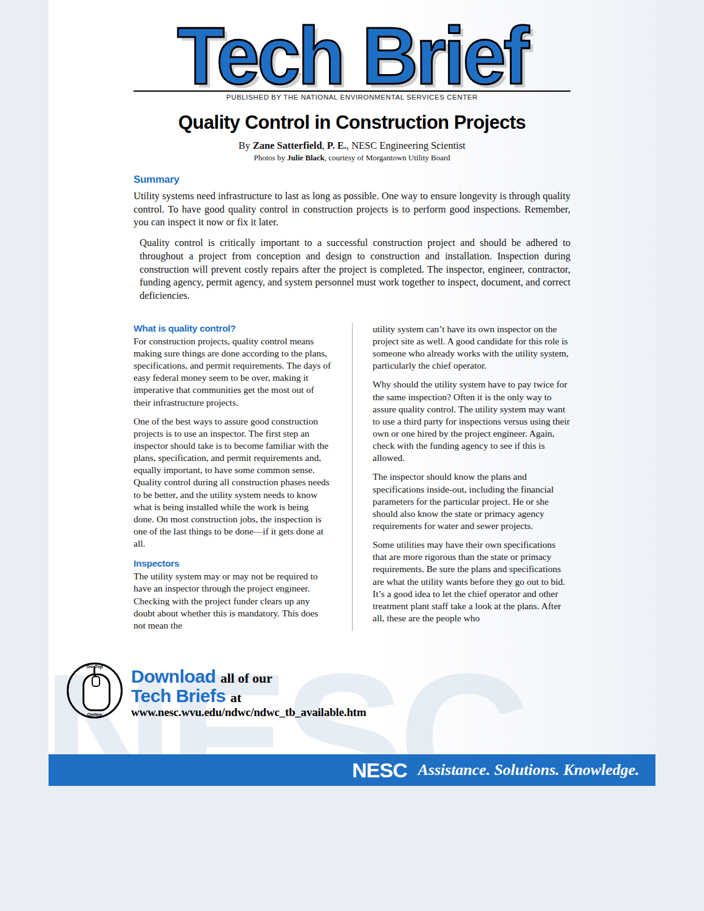NESC
Tech Brief
PUBLISHED BY THE NATIONAL ENVIRONMENTAL SERVICES CENTER
Quality Control in Construction Projects
By Zane Satterfield, P. E., NESC Engineering Scientist
Photos by Julie Black, courtesy of Morgantown Utility Board
Summary
Utility systems need infrastructure to last as long as possible. One way to ensure longevity is through quality control. To have good quality control in construction projects is to perform good inspections. Remember, you can inspect it now or fix it later.
Quality control is critically important to a successful construction project and should be adhered to throughout a project from conception and design to construction and installation. Inspection during construction will prevent costly repairs after the project is completed. The inspector, engineer, contractor, funding agency, permit agency, and system personnel must work together to inspect, document, and correct deficiencies.
What is quality control?
For construction projects, quality control means making sure things are done according to the plans, specifications, and permit requirements. The days of easy federal money seem to be over, making it imperative that communities get the most out of their infrastructure projects.
One of the best ways to assure good construction projects is to use an inspector. The first step an inspector should take is to become familiar with the plans, specification, and permit requirements and, equally important, to have some common sense. Quality control during all construction phases needs to be better, and the utility system needs to know what is being installed while the work is being done. On most construction jobs, the inspection is one of the last things to be done—if it gets done at all.
Inspectors
The utility system may or may not be required to have an inspector through the project engineer. Checking with the project funder clears up any doubt about whether this is mandatory. This does not mean the
utility system can’t have its own inspector on the project site as well. A good candidate for this role is someone who already works with the utility system, particularly the chief operator.
Why should the utility system have to pay twice for the same inspection? Often it is the only way to assure quality control. The utility system may want to use a third party for inspections versus using their own or one hired by the project engineer. Again, check with the funding agency to see if this is allowed.
The inspector should know the plans and specifications inside-out, including the financial parameters for the particular project. He or she should also know the state or primacy agency requirements for water and sewer projects.
Some utilities may have their own specifications that are more rigorous than the state or primacy requirements. Be sure the plans and specifications are what the utility wants before they go out to bid. It’s a good idea to let the chief operator and other treatment plant staff take a look at the plans. After all, these are the people who
Go Top
Online
Download all of our
Tech Briefs at
www.nesc.wvu.edu/ndwc/ndwc_tb_available.htm
NESC Assistance. Solutions. Knowledge.